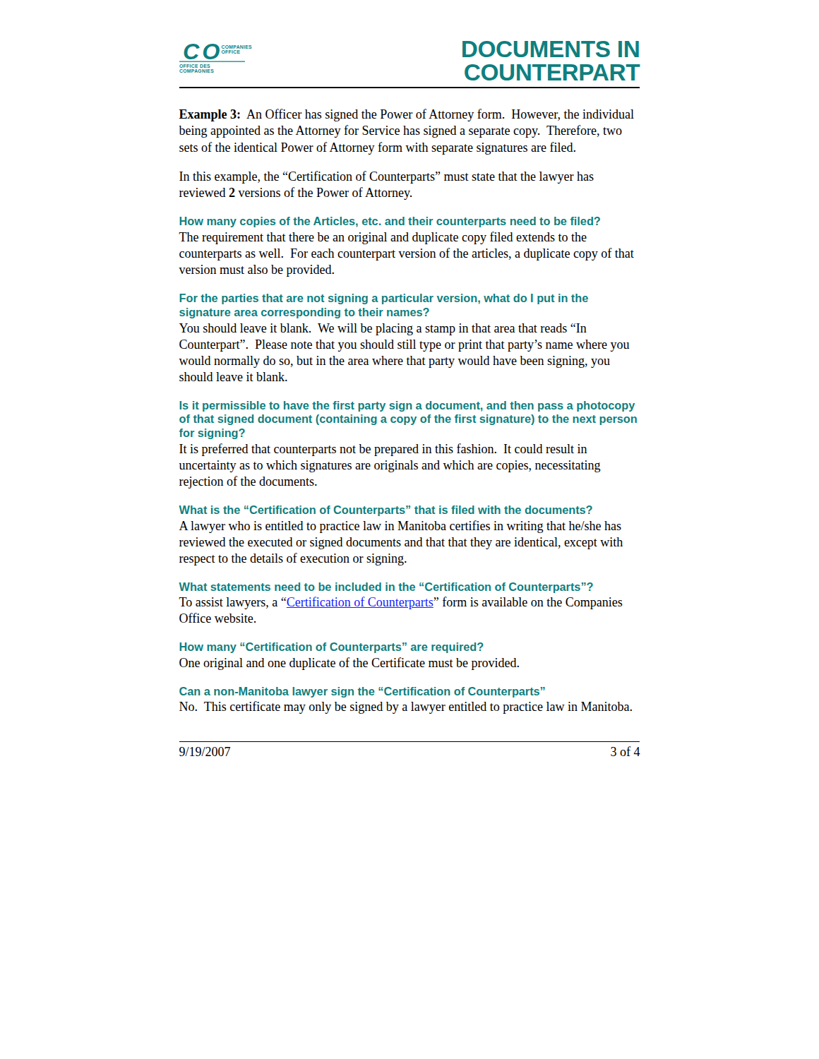C O COMPANIES OFFICE OFFICE DES COMPAGNIES
DOCUMENTS IN COUNTERPART
Example 3: An Officer has signed the Power of Attorney form. However, the individual being appointed as the Attorney for Service has signed a separate copy. Therefore, two sets of the identical Power of Attorney form with separate signatures are filed.
In this example, the “Certification of Counterparts” must state that the lawyer has reviewed 2 versions of the Power of Attorney.
How many copies of the Articles, etc. and their counterparts need to be filed?
The requirement that there be an original and duplicate copy filed extends to the counterparts as well. For each counterpart version of the articles, a duplicate copy of that version must also be provided.
For the parties that are not signing a particular version, what do I put in the signature area corresponding to their names?
You should leave it blank. We will be placing a stamp in that area that reads “In Counterpart”. Please note that you should still type or print that party’s name where you would normally do so, but in the area where that party would have been signing, you should leave it blank.
Is it permissible to have the first party sign a document, and then pass a photocopy of that signed document (containing a copy of the first signature) to the next person for signing?
It is preferred that counterparts not be prepared in this fashion. It could result in uncertainty as to which signatures are originals and which are copies, necessitating rejection of the documents.
What is the “Certification of Counterparts” that is filed with the documents?
A lawyer who is entitled to practice law in Manitoba certifies in writing that he/she has reviewed the executed or signed documents and that that they are identical, except with respect to the details of execution or signing.
What statements need to be included in the “Certification of Counterparts”?
To assist lawyers, a “Certification of Counterparts” form is available on the Companies Office website.
How many “Certification of Counterparts” are required?
One original and one duplicate of the Certificate must be provided.
Can a non-Manitoba lawyer sign the “Certification of Counterparts”
No. This certificate may only be signed by a lawyer entitled to practice law in Manitoba.
9/19/2007 3 of 4